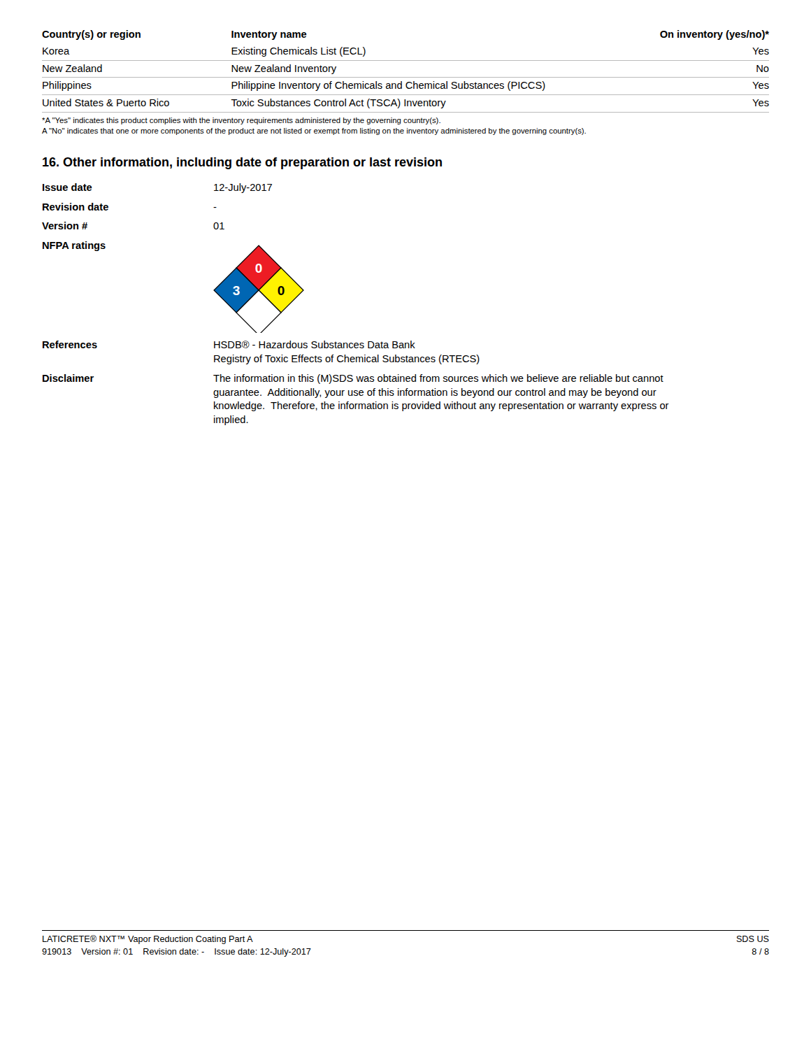| Country(s) or region | Inventory name | On inventory (yes/no)* |
| --- | --- | --- |
| Korea | Existing Chemicals List (ECL) | Yes |
| New Zealand | New Zealand Inventory | No |
| Philippines | Philippine Inventory of Chemicals and Chemical Substances (PICCS) | Yes |
| United States & Puerto Rico | Toxic Substances Control Act (TSCA) Inventory | Yes |
*A "Yes" indicates this product complies with the inventory requirements administered by the governing country(s).
A "No" indicates that one or more components of the product are not listed or exempt from listing on the inventory administered by the governing country(s).
16. Other information, including date of preparation or last revision
| Issue date | 12-July-2017 |
| Revision date | - |
| Version # | 01 |
| NFPA ratings | 0 3 0 |
| References | HSDB® - Hazardous Substances Data Bank Registry of Toxic Effects of Chemical Substances (RTECS) |
| Disclaimer | The information in this (M)SDS was obtained from sources which we believe are reliable but cannot guarantee. Additionally, your use of this information is beyond our control and may be beyond our knowledge. Therefore, the information is provided without any representation or warranty express or implied. |
| LATICRETE® NXT™ Vapor Reduction Coating Part A | SDS US |
| 919013 Version #: 01 Revision date: - Issue date: 12-July-2017 | 8 / 8 |